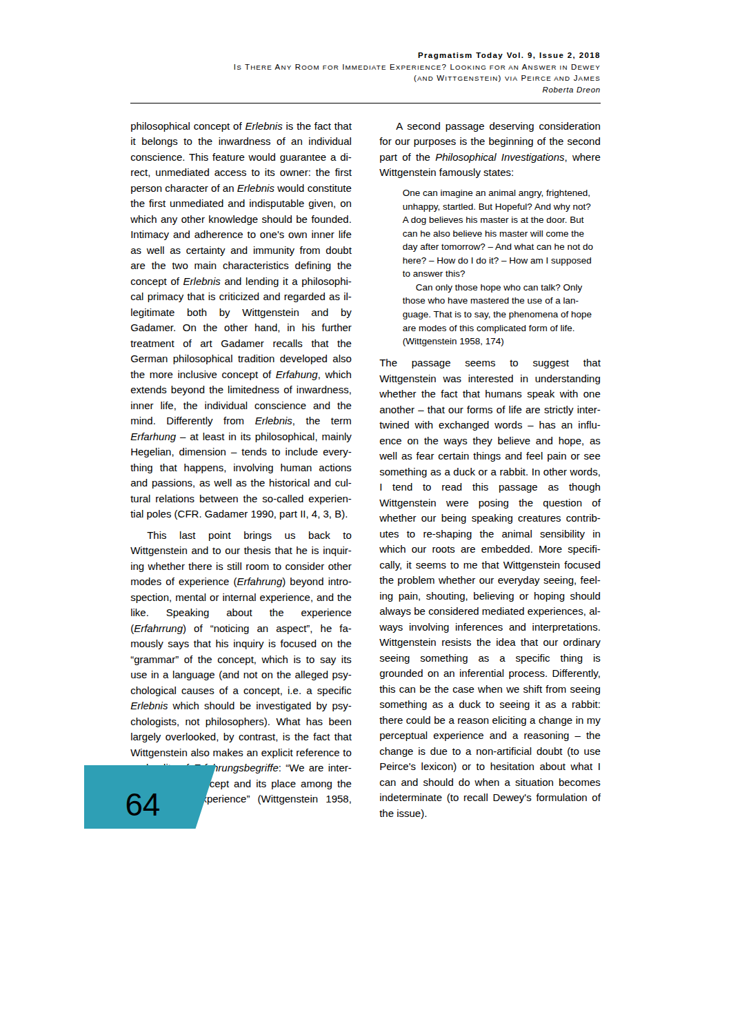Pragmatism Today Vol. 9, Issue 2, 2018
IS THERE ANY ROOM FOR IMMEDIATE EXPERIENCE? LOOKING FOR AN ANSWER IN DEWEY
(AND WITTGENSTEIN) VIA PEIRCE AND JAMES
Roberta Dreon
philosophical concept of Erlebnis is the fact that it belongs to the inwardness of an individual conscience. This feature would guarantee a direct, unmediated access to its owner: the first person character of an Erlebnis would constitute the first unmediated and indisputable given, on which any other knowledge should be founded. Intimacy and adherence to one's own inner life as well as certainty and immunity from doubt are the two main characteristics defining the concept of Erlebnis and lending it a philosophical primacy that is criticized and regarded as illegitimate both by Wittgenstein and by Gadamer. On the other hand, in his further treatment of art Gadamer recalls that the German philosophical tradition developed also the more inclusive concept of Erfahung, which extends beyond the limitedness of inwardness, inner life, the individual conscience and the mind. Differently from Erlebnis, the term Erfarhung – at least in its philosophical, mainly Hegelian, dimension – tends to include everything that happens, involving human actions and passions, as well as the historical and cultural relations between the so-called experiential poles (CFR. Gadamer 1990, part II, 4, 3, B).
This last point brings us back to Wittgenstein and to our thesis that he is inquiring whether there is still room to consider other modes of experience (Erfahrung) beyond introspection, mental or internal experience, and the like. Speaking about the experience (Erfahrrung) of “noticing an aspect”, he famously says that his inquiry is focused on the “grammar” of the concept, which is to say its use in a language (and not on the alleged psychological causes of a concept, i.e. a specific Erlebnis which should be investigated by psychologists, not philosophers). What has been largely overlooked, by contrast, is the fact that Wittgenstein also makes an explicit reference to a plurality of Erfahrungsbegriffe: “We are interested in the concept and its place among the concepts of experience” (Wittgenstein 1958, 193).
A second passage deserving consideration for our purposes is the beginning of the second part of the Philosophical Investigations, where Wittgenstein famously states:
One can imagine an animal angry, frightened, unhappy, startled. But Hopeful? And why not?
A dog believes his master is at the door. But can he also believe his master will come the day after tomorrow? – And what can he not do here? – How do I do it? – How am I supposed to answer this?
Can only those hope who can talk? Only those who have mastered the use of a language. That is to say, the phenomena of hope are modes of this complicated form of life.
(Wittgenstein 1958, 174)
The passage seems to suggest that Wittgenstein was interested in understanding whether the fact that humans speak with one another – that our forms of life are strictly intertwined with exchanged words – has an influence on the ways they believe and hope, as well as fear certain things and feel pain or see something as a duck or a rabbit. In other words, I tend to read this passage as though Wittgenstein were posing the question of whether our being speaking creatures contributes to re-shaping the animal sensibility in which our roots are embedded. More specifically, it seems to me that Wittgenstein focused the problem whether our everyday seeing, feeling pain, shouting, believing or hoping should always be considered mediated experiences, always involving inferences and interpretations. Wittgenstein resists the idea that our ordinary seeing something as a specific thing is grounded on an inferential process. Differently, this can be the case when we shift from seeing something as a duck to seeing it as a rabbit: there could be a reason eliciting a change in my perceptual experience and a reasoning – the change is due to a non-artificial doubt (to use Peirce's lexicon) or to hesitation about what I can and should do when a situation becomes indeterminate (to recall Dewey's formulation of the issue).
64